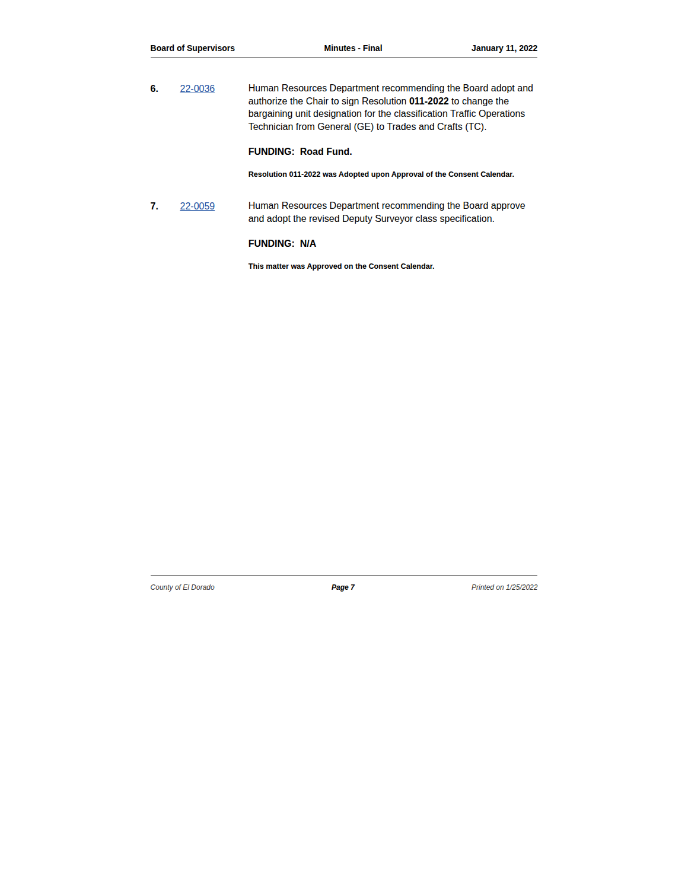Board of Supervisors
Minutes - Final
January 11, 2022
6.
22-0036
Human Resources Department recommending the Board adopt and authorize the Chair to sign Resolution 011-2022 to change the bargaining unit designation for the classification Traffic Operations Technician from General (GE) to Trades and Crafts (TC).
FUNDING: Road Fund.
Resolution 011-2022 was Adopted upon Approval of the Consent Calendar.
7.
22-0059
Human Resources Department recommending the Board approve and adopt the revised Deputy Surveyor class specification.
FUNDING: N/A
This matter was Approved on the Consent Calendar.
County of El Dorado
Page 7
Printed on 1/25/2022